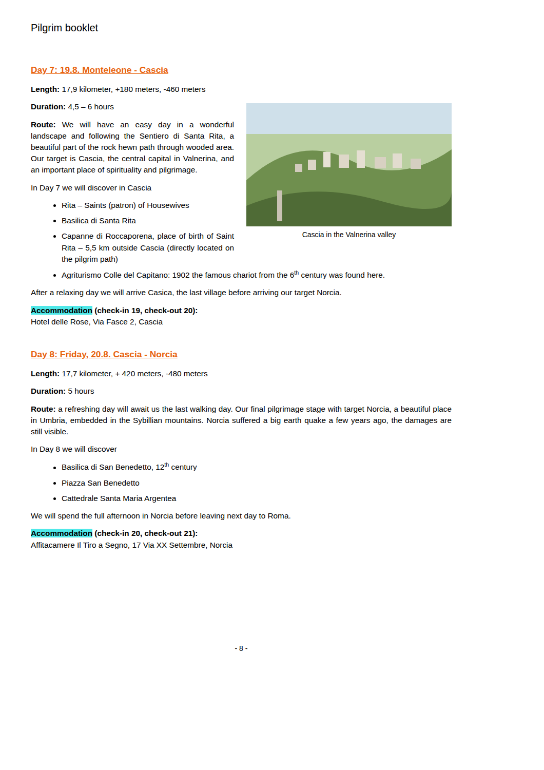Pilgrim booklet
Day 7: 19.8. Monteleone - Cascia
Length: 17,9 kilometer, +180 meters, -460 meters
Cascia in the Valnerina valley
Duration: 4,5 – 6 hours
Route: We will have an easy day in a wonderful landscape and following the Sentiero di Santa Rita, a beautiful part of the rock hewn path through wooded area. Our target is Cascia, the central capital in Valnerina, and an important place of spirituality and pilgrimage.
In Day 7 we will discover in Cascia
Rita – Saints (patron) of Housewives
Basilica di Santa Rita
Capanne di Roccaporena, place of birth of Saint Rita – 5,5 km outside Cascia (directly located on the pilgrim path)
Agriturismo Colle del Capitano: 1902 the famous chariot from the 6th century was found here.
After a relaxing day we will arrive Casica, the last village before arriving our target Norcia.
Accommodation (check-in 19, check-out 20):
Hotel delle Rose, Via Fasce 2, Cascia
Day 8: Friday, 20.8. Cascia - Norcia
Length: 17,7 kilometer, + 420 meters, -480 meters
Duration: 5 hours
Route: a refreshing day will await us the last walking day. Our final pilgrimage stage with target Norcia, a beautiful place in Umbria, embedded in the Sybillian mountains. Norcia suffered a big earth quake a few years ago, the damages are still visible.
In Day 8 we will discover
Basilica di San Benedetto, 12th century
Piazza San Benedetto
Cattedrale Santa Maria Argentea
We will spend the full afternoon in Norcia before leaving next day to Roma.
Accommodation (check-in 20, check-out 21):
Affitacamere Il Tiro a Segno, 17 Via XX Settembre, Norcia
- 8 -